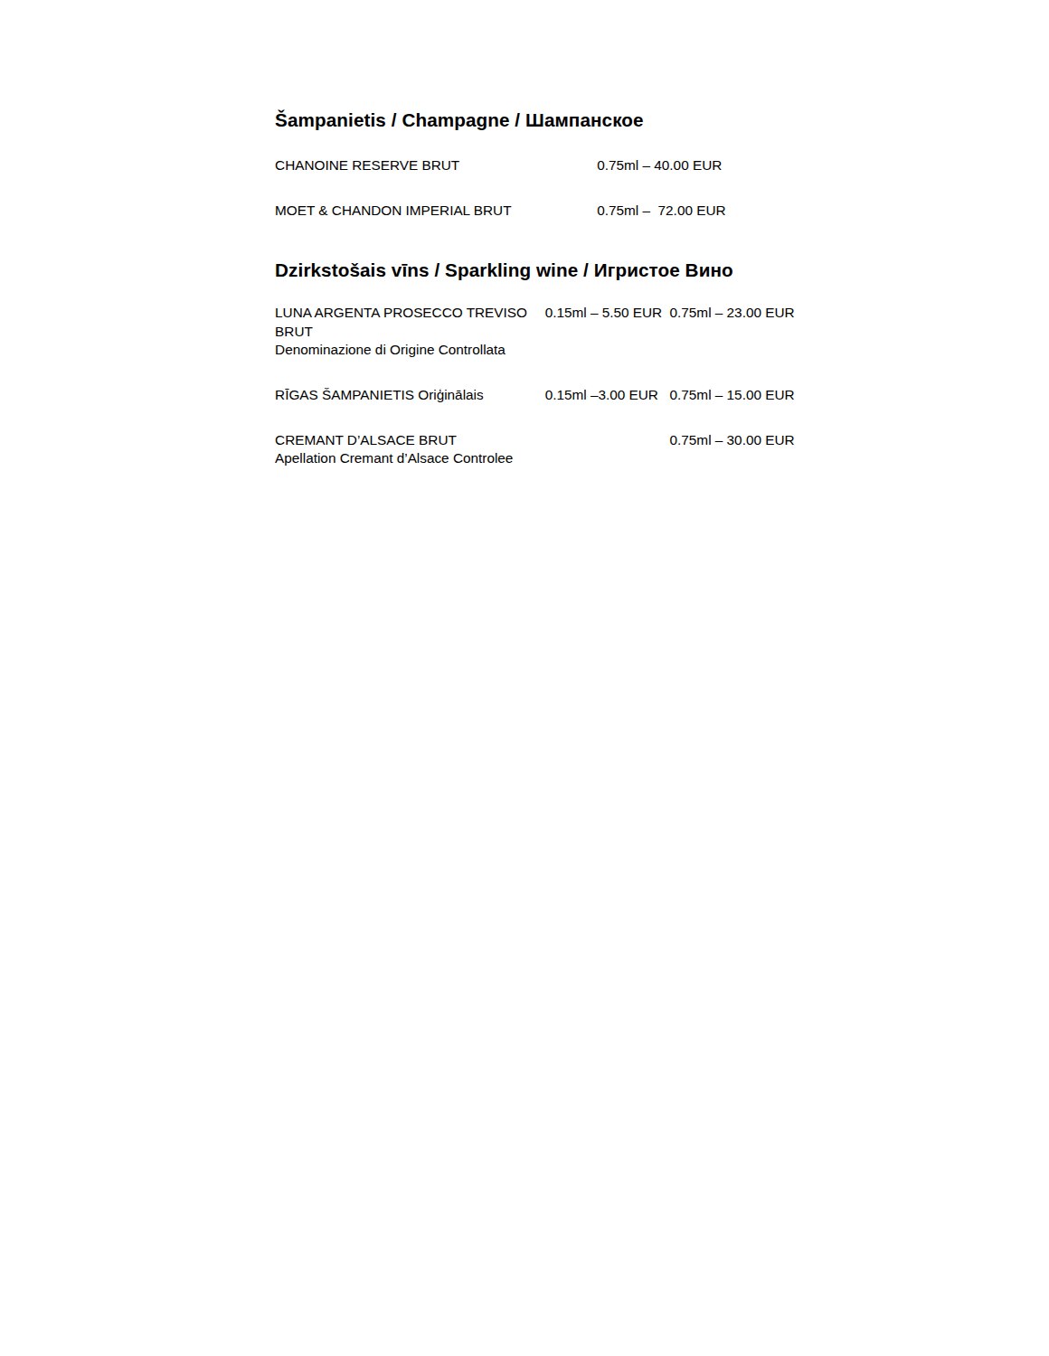Šampanietis / Champagne / Шампанское
| CHANOINE RESERVE BRUT | 0.75ml – 40.00 EUR |
| MOET & CHANDON IMPERIAL BRUT | 0.75ml – 72.00 EUR |
Dzirkstošais vīns / Sparkling wine / Игристое Вино
| LUNA ARGENTA PROSECCO TREVISO BRUT Denominazione di Origine Controllata | 0.15ml – 5.50 EUR | 0.75ml – 23.00 EUR |
| RĪGAS ŠAMPANIETIS Oriģinālais | 0.15ml –3.00 EUR | 0.75ml – 15.00 EUR |
| CREMANT D’ALSACE BRUT Apellation Cremant d’Alsace Controlee | | 0.75ml – 30.00 EUR |